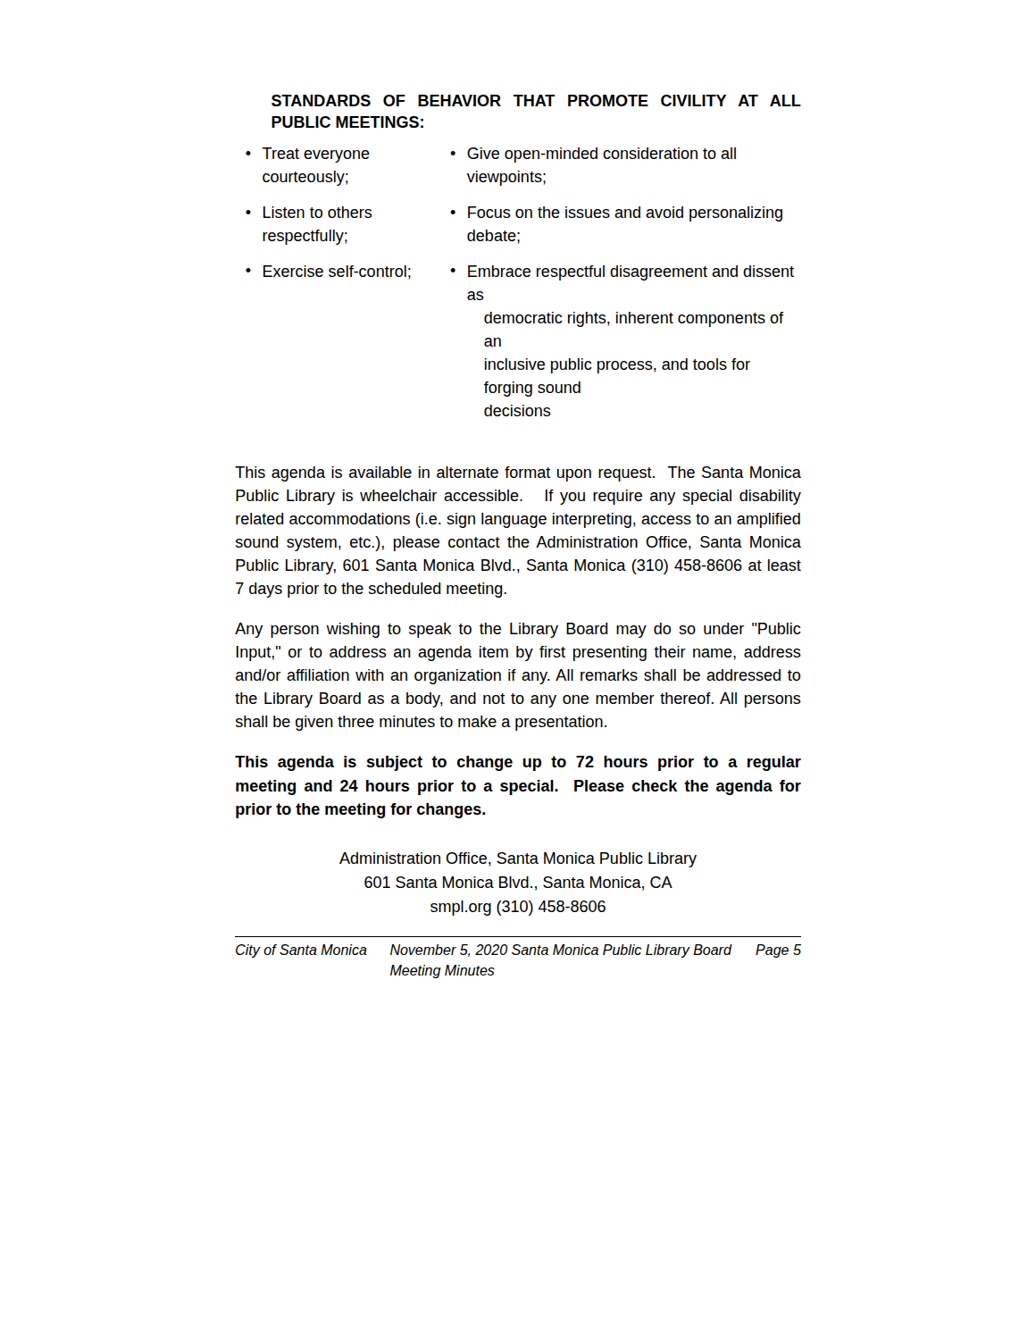STANDARDS OF BEHAVIOR THAT PROMOTE CIVILITY AT ALL PUBLIC MEETINGS:
| Treat everyone courteously; | Give open-minded consideration to all viewpoints; |
| Listen to others respectfully; | Focus on the issues and avoid personalizing debate; |
| Exercise self-control; | Embrace respectful disagreement and dissent as democratic rights, inherent components of an inclusive public process, and tools for forging sound decisions |
This agenda is available in alternate format upon request. The Santa Monica Public Library is wheelchair accessible. If you require any special disability related accommodations (i.e. sign language interpreting, access to an amplified sound system, etc.), please contact the Administration Office, Santa Monica Public Library, 601 Santa Monica Blvd., Santa Monica (310) 458-8606 at least 7 days prior to the scheduled meeting.
Any person wishing to speak to the Library Board may do so under "Public Input," or to address an agenda item by first presenting their name, address and/or affiliation with an organization if any. All remarks shall be addressed to the Library Board as a body, and not to any one member thereof. All persons shall be given three minutes to make a presentation.
This agenda is subject to change up to 72 hours prior to a regular meeting and 24 hours prior to a special. Please check the agenda for prior to the meeting for changes.
Administration Office, Santa Monica Public Library
601 Santa Monica Blvd., Santa Monica, CA
smpl.org (310) 458-8606
City of Santa Monica November 5, 2020 Santa Monica Public Library Board Meeting Minutes Page 5